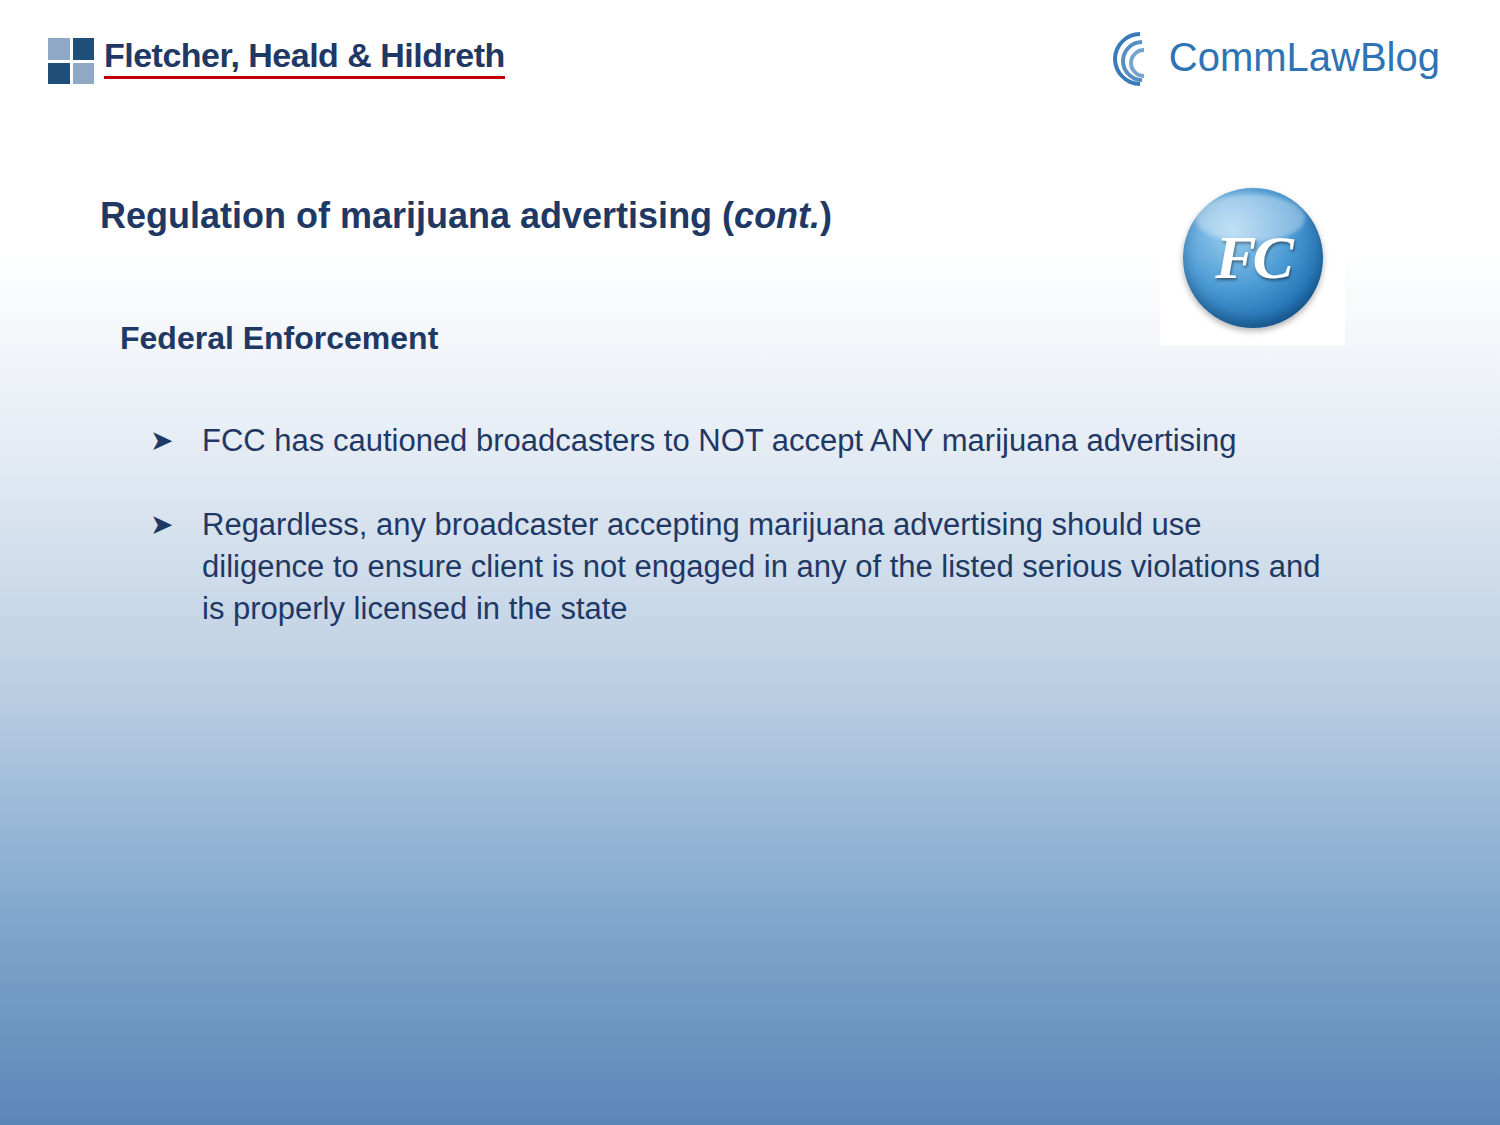Fletcher, Heald & Hildreth
Comm Law Blog
FC
Regulation of marijuana advertising (cont.)
Federal Enforcement
FCC has cautioned broadcasters to NOT accept ANY marijuana advertising
Regardless, any broadcaster accepting marijuana advertising should use diligence to ensure client is not engaged in any of the listed serious violations and is properly licensed in the state